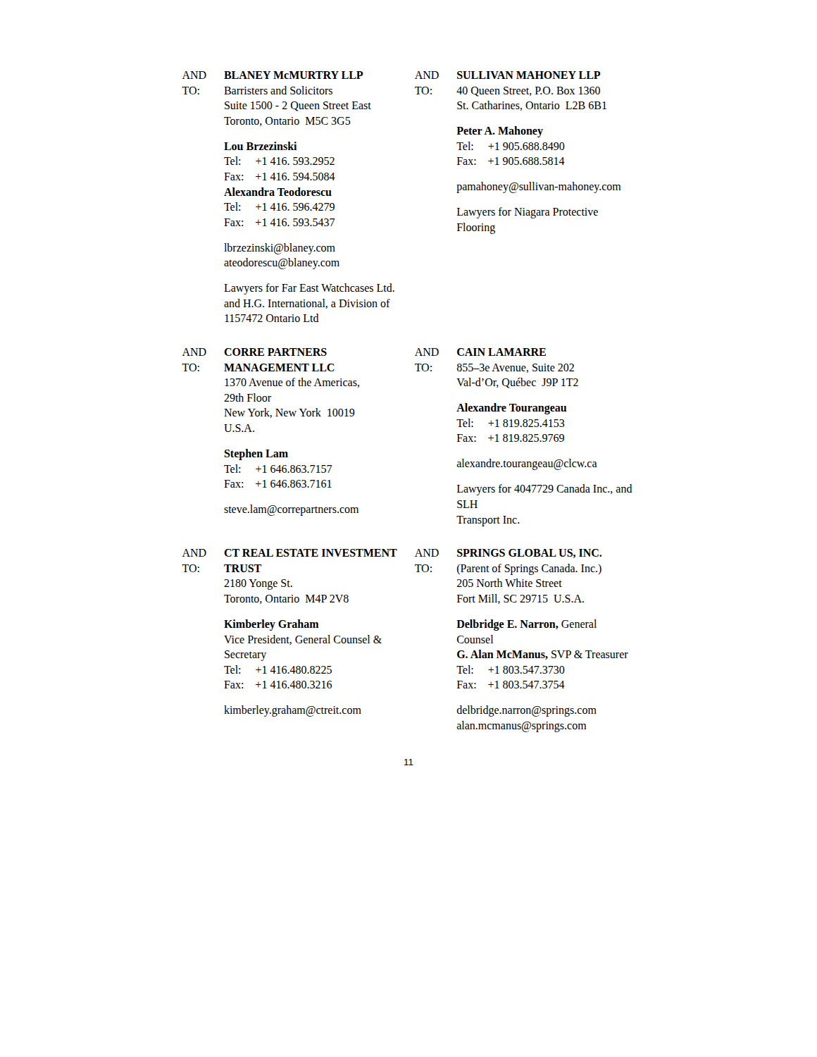| AND TO: | BLANEY McMURTRY LLP Barristers and Solicitors Suite 1500 - 2 Queen Street East Toronto, Ontario M5C 3G5 Lou Brzezinski Tel: +1 416. 593.2952 Fax: +1 416. 594.5084 Alexandra Teodorescu Tel: +1 416. 596.4279 Fax: +1 416. 593.5437 lbrzezinski@blaney.com ateodorescu@blaney.com Lawyers for Far East Watchcases Ltd. and H.G. International, a Division of 1157472 Ontario Ltd | | AND TO: | SULLIVAN MAHONEY LLP 40 Queen Street, P.O. Box 1360 St. Catharines, Ontario L2B 6B1 Peter A. Mahoney Tel: +1 905.688.8490 Fax: +1 905.688.5814 pamahoney@sullivan-mahoney.com Lawyers for Niagara Protective Flooring |
| AND TO: | CORRE PARTNERS MANAGEMENT LLC 1370 Avenue of the Americas, 29th Floor New York, New York 10019 U.S.A. Stephen Lam Tel: +1 646.863.7157 Fax: +1 646.863.7161 steve.lam@correpartners.com | | AND TO: | CAIN LAMARRE 855–3e Avenue, Suite 202 Val-d’Or, Québec J9P 1T2 Alexandre Tourangeau Tel: +1 819.825.4153 Fax: +1 819.825.9769 alexandre.tourangeau@clcw.ca Lawyers for 4047729 Canada Inc., and SLH Transport Inc. |
| AND TO: | CT REAL ESTATE INVESTMENT TRUST 2180 Yonge St. Toronto, Ontario M4P 2V8 Kimberley Graham Vice President, General Counsel & Secretary Tel: +1 416.480.8225 Fax: +1 416.480.3216 kimberley.graham@ctreit.com | | AND TO: | SPRINGS GLOBAL US, INC. (Parent of Springs Canada. Inc.) 205 North White Street Fort Mill, SC 29715 U.S.A. Delbridge E. Narron, General Counsel G. Alan McManus, SVP & Treasurer Tel: +1 803.547.3730 Fax: +1 803.547.3754 delbridge.narron@springs.com alan.mcmanus@springs.com |
11